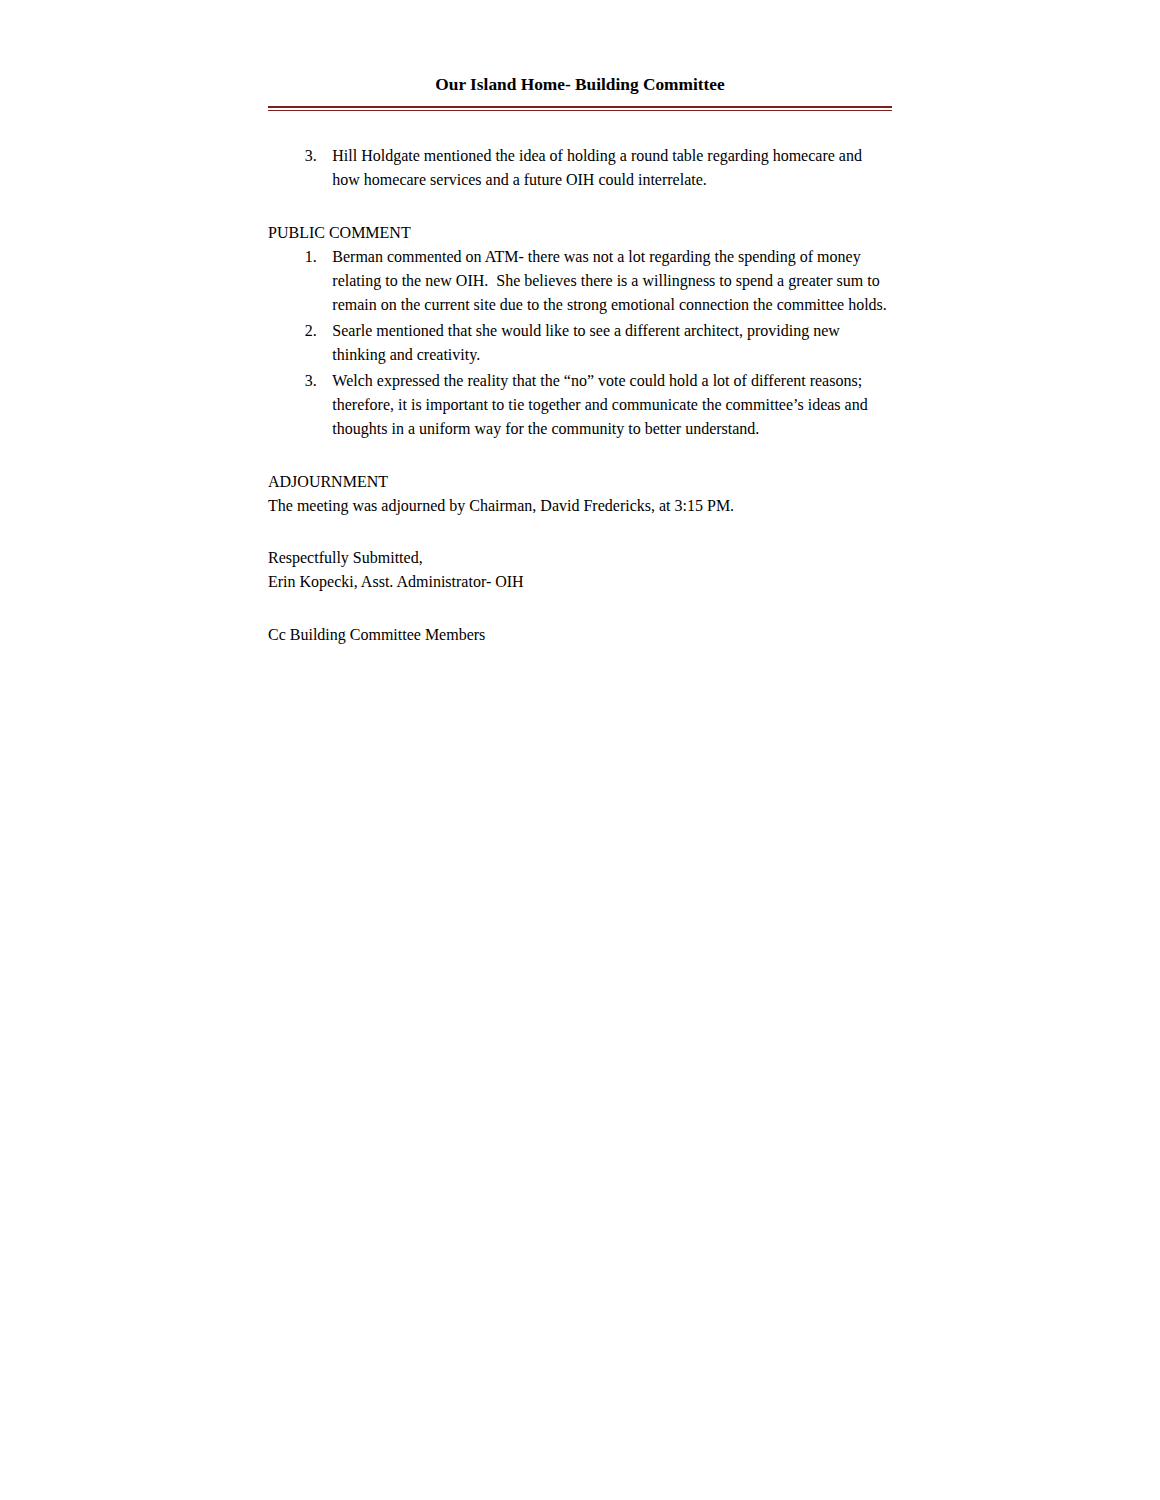Our Island Home- Building Committee
Hill Holdgate mentioned the idea of holding a round table regarding homecare and how homecare services and a future OIH could interrelate.
Public Comment
Berman commented on ATM- there was not a lot regarding the spending of money relating to the new OIH. She believes there is a willingness to spend a greater sum to remain on the current site due to the strong emotional connection the committee holds.
Searle mentioned that she would like to see a different architect, providing new thinking and creativity.
Welch expressed the reality that the “no” vote could hold a lot of different reasons; therefore, it is important to tie together and communicate the committee’s ideas and thoughts in a uniform way for the community to better understand.
Adjournment
The meeting was adjourned by Chairman, David Fredericks, at 3:15 PM.
Respectfully Submitted,
Erin Kopecki, Asst. Administrator- OIH
Cc Building Committee Members